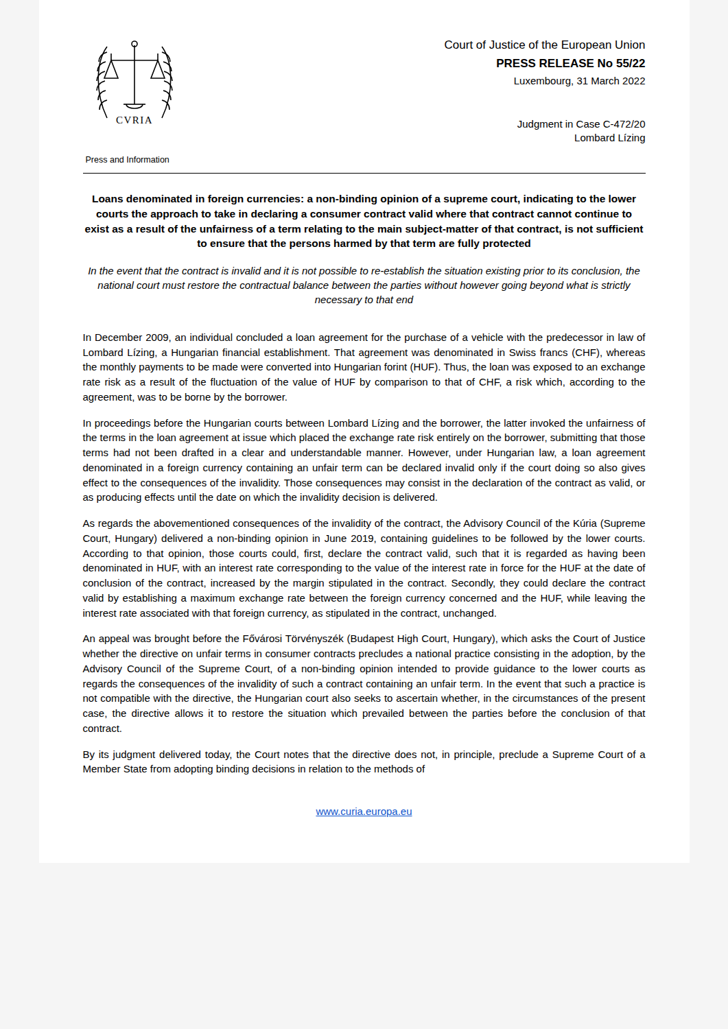CVRIA
Press and Information
Court of Justice of the European Union
PRESS RELEASE No 55/22
Luxembourg, 31 March 2022
Judgment in Case C-472/20
Lombard Lízing
Loans denominated in foreign currencies: a non-binding opinion of a supreme court, indicating to the lower courts the approach to take in declaring a consumer contract valid where that contract cannot continue to exist as a result of the unfairness of a term relating to the main subject-matter of that contract, is not sufficient to ensure that the persons harmed by that term are fully protected
In the event that the contract is invalid and it is not possible to re-establish the situation existing prior to its conclusion, the national court must restore the contractual balance between the parties without however going beyond what is strictly necessary to that end
In December 2009, an individual concluded a loan agreement for the purchase of a vehicle with the predecessor in law of Lombard Lízing, a Hungarian financial establishment. That agreement was denominated in Swiss francs (CHF), whereas the monthly payments to be made were converted into Hungarian forint (HUF). Thus, the loan was exposed to an exchange rate risk as a result of the fluctuation of the value of HUF by comparison to that of CHF, a risk which, according to the agreement, was to be borne by the borrower.
In proceedings before the Hungarian courts between Lombard Lízing and the borrower, the latter invoked the unfairness of the terms in the loan agreement at issue which placed the exchange rate risk entirely on the borrower, submitting that those terms had not been drafted in a clear and understandable manner. However, under Hungarian law, a loan agreement denominated in a foreign currency containing an unfair term can be declared invalid only if the court doing so also gives effect to the consequences of the invalidity. Those consequences may consist in the declaration of the contract as valid, or as producing effects until the date on which the invalidity decision is delivered.
As regards the abovementioned consequences of the invalidity of the contract, the Advisory Council of the Kúria (Supreme Court, Hungary) delivered a non-binding opinion in June 2019, containing guidelines to be followed by the lower courts. According to that opinion, those courts could, first, declare the contract valid, such that it is regarded as having been denominated in HUF, with an interest rate corresponding to the value of the interest rate in force for the HUF at the date of conclusion of the contract, increased by the margin stipulated in the contract. Secondly, they could declare the contract valid by establishing a maximum exchange rate between the foreign currency concerned and the HUF, while leaving the interest rate associated with that foreign currency, as stipulated in the contract, unchanged.
An appeal was brought before the Fővárosi Törvényszék (Budapest High Court, Hungary), which asks the Court of Justice whether the directive on unfair terms in consumer contracts precludes a national practice consisting in the adoption, by the Advisory Council of the Supreme Court, of a non-binding opinion intended to provide guidance to the lower courts as regards the consequences of the invalidity of such a contract containing an unfair term. In the event that such a practice is not compatible with the directive, the Hungarian court also seeks to ascertain whether, in the circumstances of the present case, the directive allows it to restore the situation which prevailed between the parties before the conclusion of that contract.
By its judgment delivered today, the Court notes that the directive does not, in principle, preclude a Supreme Court of a Member State from adopting binding decisions in relation to the methods of
www.curia.europa.eu